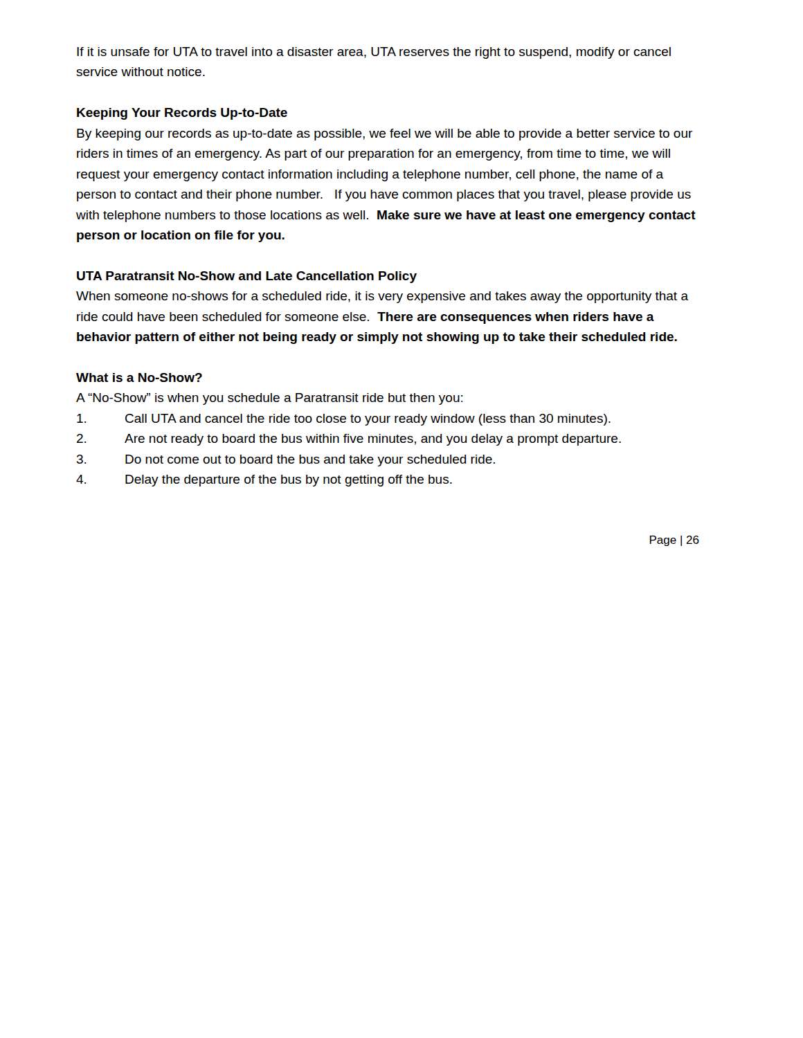If it is unsafe for UTA to travel into a disaster area, UTA reserves the right to suspend, modify or cancel service without notice.
Keeping Your Records Up-to-Date
By keeping our records as up-to-date as possible, we feel we will be able to provide a better service to our riders in times of an emergency. As part of our preparation for an emergency, from time to time, we will request your emergency contact information including a telephone number, cell phone, the name of a person to contact and their phone number. If you have common places that you travel, please provide us with telephone numbers to those locations as well. Make sure we have at least one emergency contact person or location on file for you.
UTA Paratransit No-Show and Late Cancellation Policy
When someone no-shows for a scheduled ride, it is very expensive and takes away the opportunity that a ride could have been scheduled for someone else. There are consequences when riders have a behavior pattern of either not being ready or simply not showing up to take their scheduled ride.
What is a No-Show?
A “No-Show” is when you schedule a Paratransit ride but then you:
1. Call UTA and cancel the ride too close to your ready window (less than 30 minutes).
2. Are not ready to board the bus within five minutes, and you delay a prompt departure.
3. Do not come out to board the bus and take your scheduled ride.
4. Delay the departure of the bus by not getting off the bus.
Page | 26